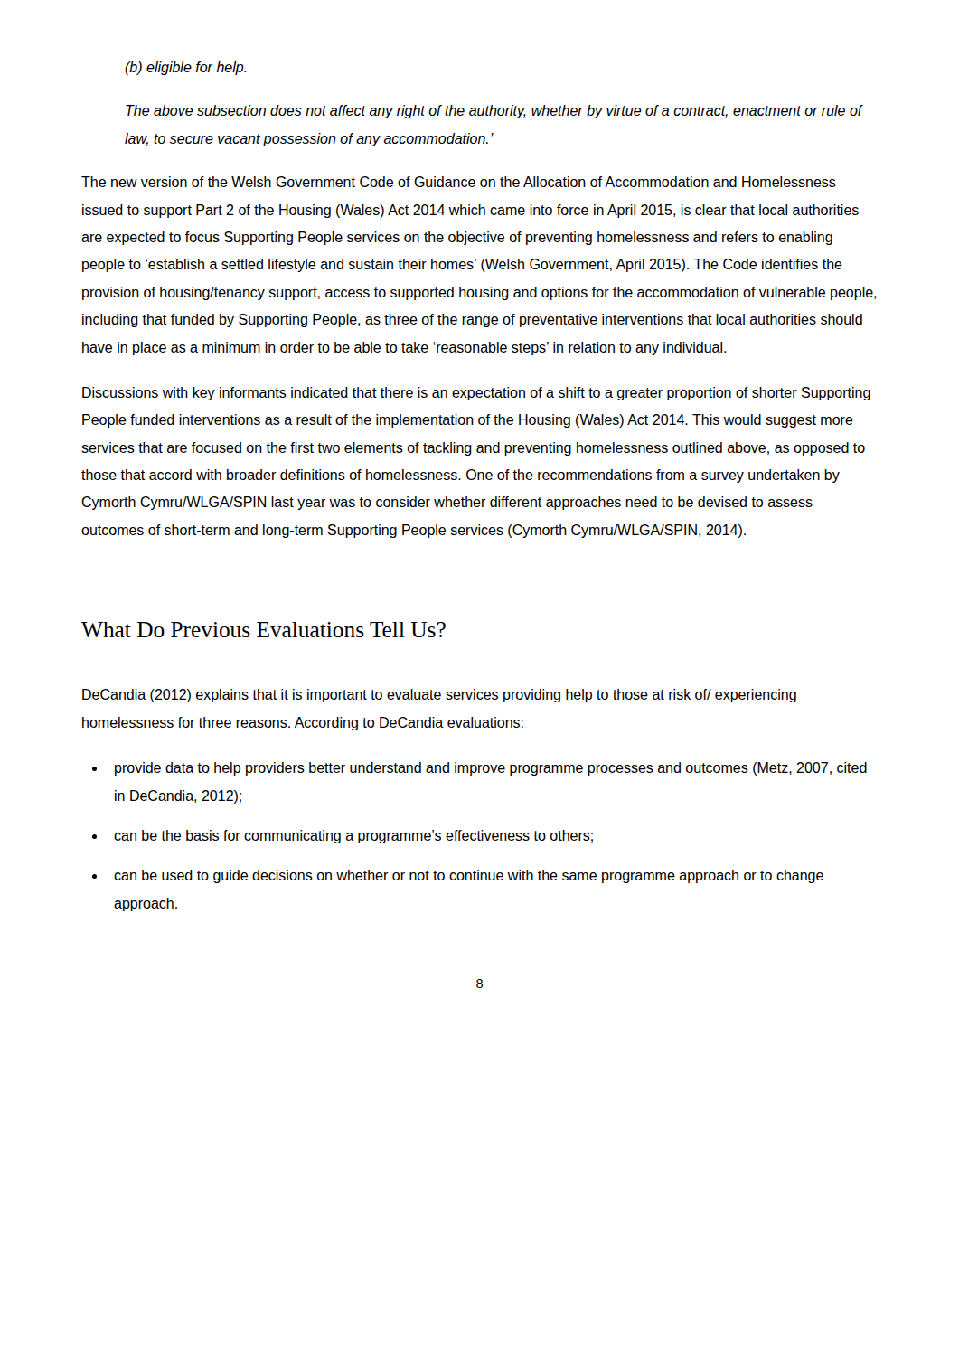(b) eligible for help.
The above subsection does not affect any right of the authority, whether by virtue of a contract, enactment or rule of law, to secure vacant possession of any accommodation.’
The new version of the Welsh Government Code of Guidance on the Allocation of Accommodation and Homelessness issued to support Part 2 of the Housing (Wales) Act 2014 which came into force in April 2015, is clear that local authorities are expected to focus Supporting People services on the objective of preventing homelessness and refers to enabling people to ‘establish a settled lifestyle and sustain their homes’ (Welsh Government, April 2015). The Code identifies the provision of housing/tenancy support, access to supported housing and options for the accommodation of vulnerable people, including that funded by Supporting People, as three of the range of preventative interventions that local authorities should have in place as a minimum in order to be able to take ‘reasonable steps’ in relation to any individual.
Discussions with key informants indicated that there is an expectation of a shift to a greater proportion of shorter Supporting People funded interventions as a result of the implementation of the Housing (Wales) Act 2014. This would suggest more services that are focused on the first two elements of tackling and preventing homelessness outlined above, as opposed to those that accord with broader definitions of homelessness. One of the recommendations from a survey undertaken by Cymorth Cymru/WLGA/SPIN last year was to consider whether different approaches need to be devised to assess outcomes of short-term and long-term Supporting People services (Cymorth Cymru/WLGA/SPIN, 2014).
What Do Previous Evaluations Tell Us?
DeCandia (2012) explains that it is important to evaluate services providing help to those at risk of/ experiencing homelessness for three reasons. According to DeCandia evaluations:
provide data to help providers better understand and improve programme processes and outcomes (Metz, 2007, cited in DeCandia, 2012);
can be the basis for communicating a programme’s effectiveness to others;
can be used to guide decisions on whether or not to continue with the same programme approach or to change approach.
8